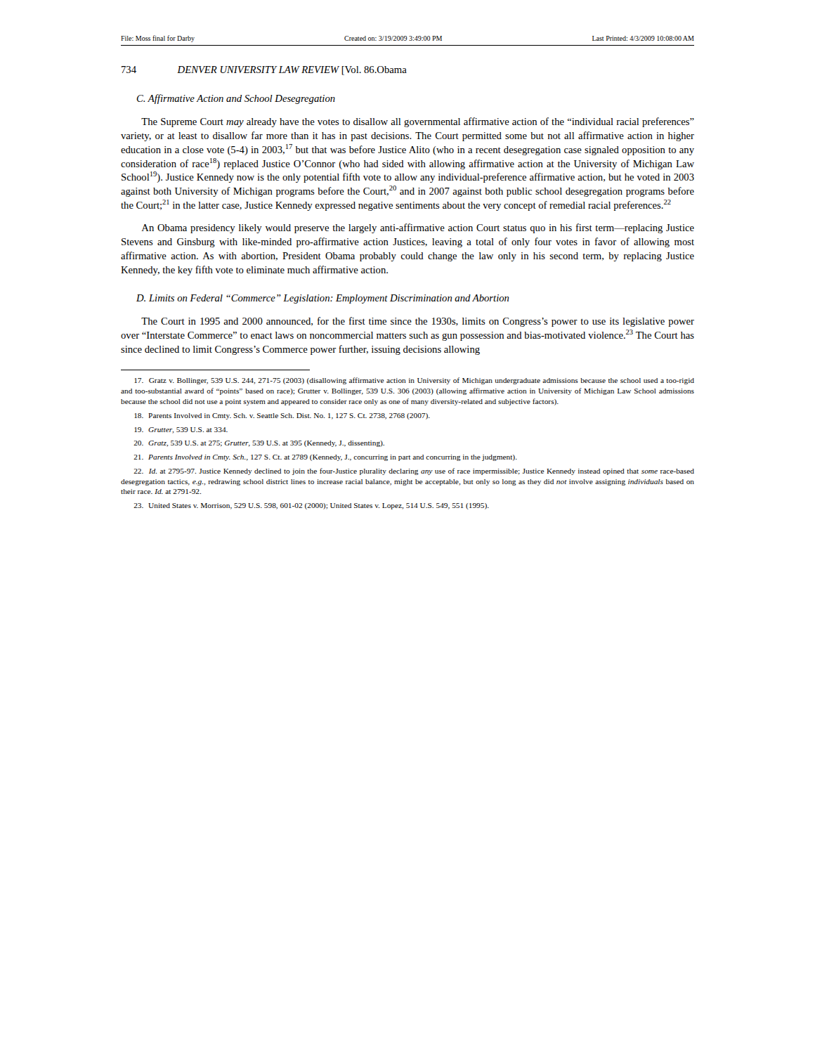File: Moss final for Darby Created on: 3/19/2009 3:49:00 PM Last Printed: 4/3/2009 10:08:00 AM
734 DENVER UNIVERSITY LAW REVIEW [Vol. 86.Obama
C. Affirmative Action and School Desegregation
The Supreme Court may already have the votes to disallow all governmental affirmative action of the “individual racial preferences” variety, or at least to disallow far more than it has in past decisions. The Court permitted some but not all affirmative action in higher education in a close vote (5-4) in 2003,17 but that was before Justice Alito (who in a recent desegregation case signaled opposition to any consideration of race18) replaced Justice O’Connor (who had sided with allowing affirmative action at the University of Michigan Law School19). Justice Kennedy now is the only potential fifth vote to allow any individual-preference affirmative action, but he voted in 2003 against both University of Michigan programs before the Court,20 and in 2007 against both public school desegregation programs before the Court;21 in the latter case, Justice Kennedy expressed negative sentiments about the very concept of remedial racial preferences.22
An Obama presidency likely would preserve the largely anti-affirmative action Court status quo in his first term—replacing Justice Stevens and Ginsburg with like-minded pro-affirmative action Justices, leaving a total of only four votes in favor of allowing most affirmative action. As with abortion, President Obama probably could change the law only in his second term, by replacing Justice Kennedy, the key fifth vote to eliminate much affirmative action.
D. Limits on Federal “Commerce” Legislation: Employment Discrimination and Abortion
The Court in 1995 and 2000 announced, for the first time since the 1930s, limits on Congress’s power to use its legislative power over “Interstate Commerce” to enact laws on noncommercial matters such as gun possession and bias-motivated violence.23 The Court has since declined to limit Congress’s Commerce power further, issuing decisions allowing
17. Gratz v. Bollinger, 539 U.S. 244, 271-75 (2003) (disallowing affirmative action in University of Michigan undergraduate admissions because the school used a too-rigid and too-substantial award of “points” based on race); Grutter v. Bollinger, 539 U.S. 306 (2003) (allowing affirmative action in University of Michigan Law School admissions because the school did not use a point system and appeared to consider race only as one of many diversity-related and subjective factors).
18. Parents Involved in Cmty. Sch. v. Seattle Sch. Dist. No. 1, 127 S. Ct. 2738, 2768 (2007).
19. Grutter, 539 U.S. at 334.
20. Gratz, 539 U.S. at 275; Grutter, 539 U.S. at 395 (Kennedy, J., dissenting).
21. Parents Involved in Cmty. Sch., 127 S. Ct. at 2789 (Kennedy, J., concurring in part and concurring in the judgment).
22. Id. at 2795-97. Justice Kennedy declined to join the four-Justice plurality declaring any use of race impermissible; Justice Kennedy instead opined that some race-based desegregation tactics, e.g., redrawing school district lines to increase racial balance, might be acceptable, but only so long as they did not involve assigning individuals based on their race. Id. at 2791-92.
23. United States v. Morrison, 529 U.S. 598, 601-02 (2000); United States v. Lopez, 514 U.S. 549, 551 (1995).